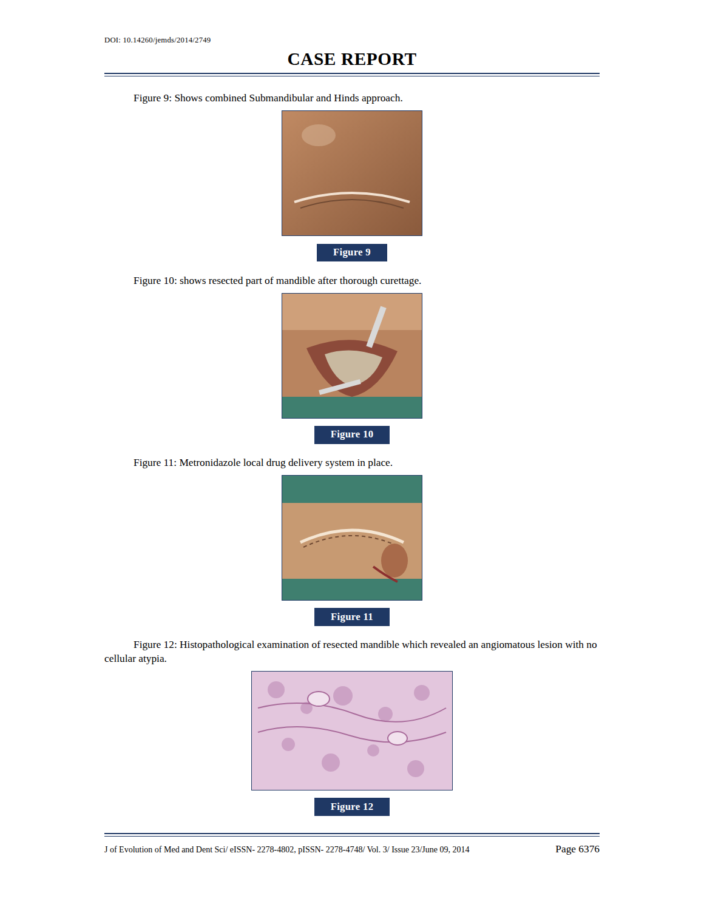DOI: 10.14260/jemds/2014/2749
CASE REPORT
Figure 9: Shows combined Submandibular and Hinds approach.
Figure 9
Figure 10: shows resected part of mandible after thorough curettage.
Figure 10
Figure 11: Metronidazole local drug delivery system in place.
Figure 11
Figure 12: Histopathological examination of resected mandible which revealed an angiomatous lesion with no cellular atypia.
Figure 12
J of Evolution of Med and Dent Sci/ eISSN- 2278-4802, pISSN- 2278-4748/ Vol. 3/ Issue 23/June 09, 2014
Page 6376